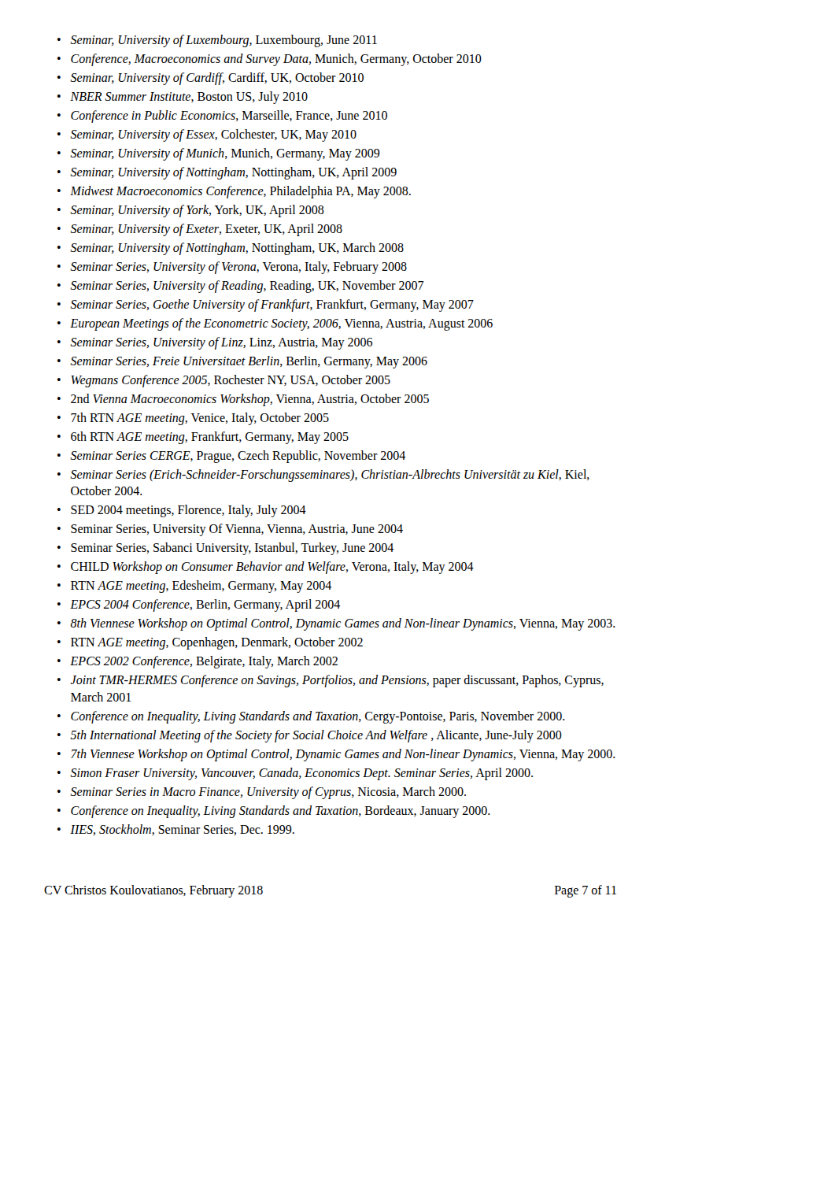Seminar, University of Luxembourg, Luxembourg, June 2011
Conference, Macroeconomics and Survey Data, Munich, Germany, October 2010
Seminar, University of Cardiff, Cardiff, UK, October 2010
NBER Summer Institute, Boston US, July 2010
Conference in Public Economics, Marseille, France, June 2010
Seminar, University of Essex, Colchester, UK, May 2010
Seminar, University of Munich, Munich, Germany, May 2009
Seminar, University of Nottingham, Nottingham, UK, April 2009
Midwest Macroeconomics Conference, Philadelphia PA, May 2008.
Seminar, University of York, York, UK, April 2008
Seminar, University of Exeter, Exeter, UK, April 2008
Seminar, University of Nottingham, Nottingham, UK, March 2008
Seminar Series, University of Verona, Verona, Italy, February 2008
Seminar Series, University of Reading, Reading, UK, November 2007
Seminar Series, Goethe University of Frankfurt, Frankfurt, Germany, May 2007
European Meetings of the Econometric Society, 2006, Vienna, Austria, August 2006
Seminar Series, University of Linz, Linz, Austria, May 2006
Seminar Series, Freie Universitaet Berlin, Berlin, Germany, May 2006
Wegmans Conference 2005, Rochester NY, USA, October 2005
2nd Vienna Macroeconomics Workshop, Vienna, Austria, October 2005
7th RTN AGE meeting, Venice, Italy, October 2005
6th RTN AGE meeting, Frankfurt, Germany, May 2005
Seminar Series CERGE, Prague, Czech Republic, November 2004
Seminar Series (Erich-Schneider-Forschungsseminares), Christian-Albrechts Universität zu Kiel, Kiel, October 2004.
SED 2004 meetings, Florence, Italy, July 2004
Seminar Series, University Of Vienna, Vienna, Austria, June 2004
Seminar Series, Sabanci University, Istanbul, Turkey, June 2004
CHILD Workshop on Consumer Behavior and Welfare, Verona, Italy, May 2004
RTN AGE meeting, Edesheim, Germany, May 2004
EPCS 2004 Conference, Berlin, Germany, April 2004
8th Viennese Workshop on Optimal Control, Dynamic Games and Non-linear Dynamics, Vienna, May 2003.
RTN AGE meeting, Copenhagen, Denmark, October 2002
EPCS 2002 Conference, Belgirate, Italy, March 2002
Joint TMR-HERMES Conference on Savings, Portfolios, and Pensions, paper discussant, Paphos, Cyprus, March 2001
Conference on Inequality, Living Standards and Taxation, Cergy-Pontoise, Paris, November 2000.
5th International Meeting of the Society for Social Choice And Welfare , Alicante, June-July 2000
7th Viennese Workshop on Optimal Control, Dynamic Games and Non-linear Dynamics, Vienna, May 2000.
Simon Fraser University, Vancouver, Canada, Economics Dept. Seminar Series, April 2000.
Seminar Series in Macro Finance, University of Cyprus, Nicosia, March 2000.
Conference on Inequality, Living Standards and Taxation, Bordeaux, January 2000.
IIES, Stockholm, Seminar Series, Dec. 1999.
CV Christos Koulovatianos, February 2018 Page 7 of 11